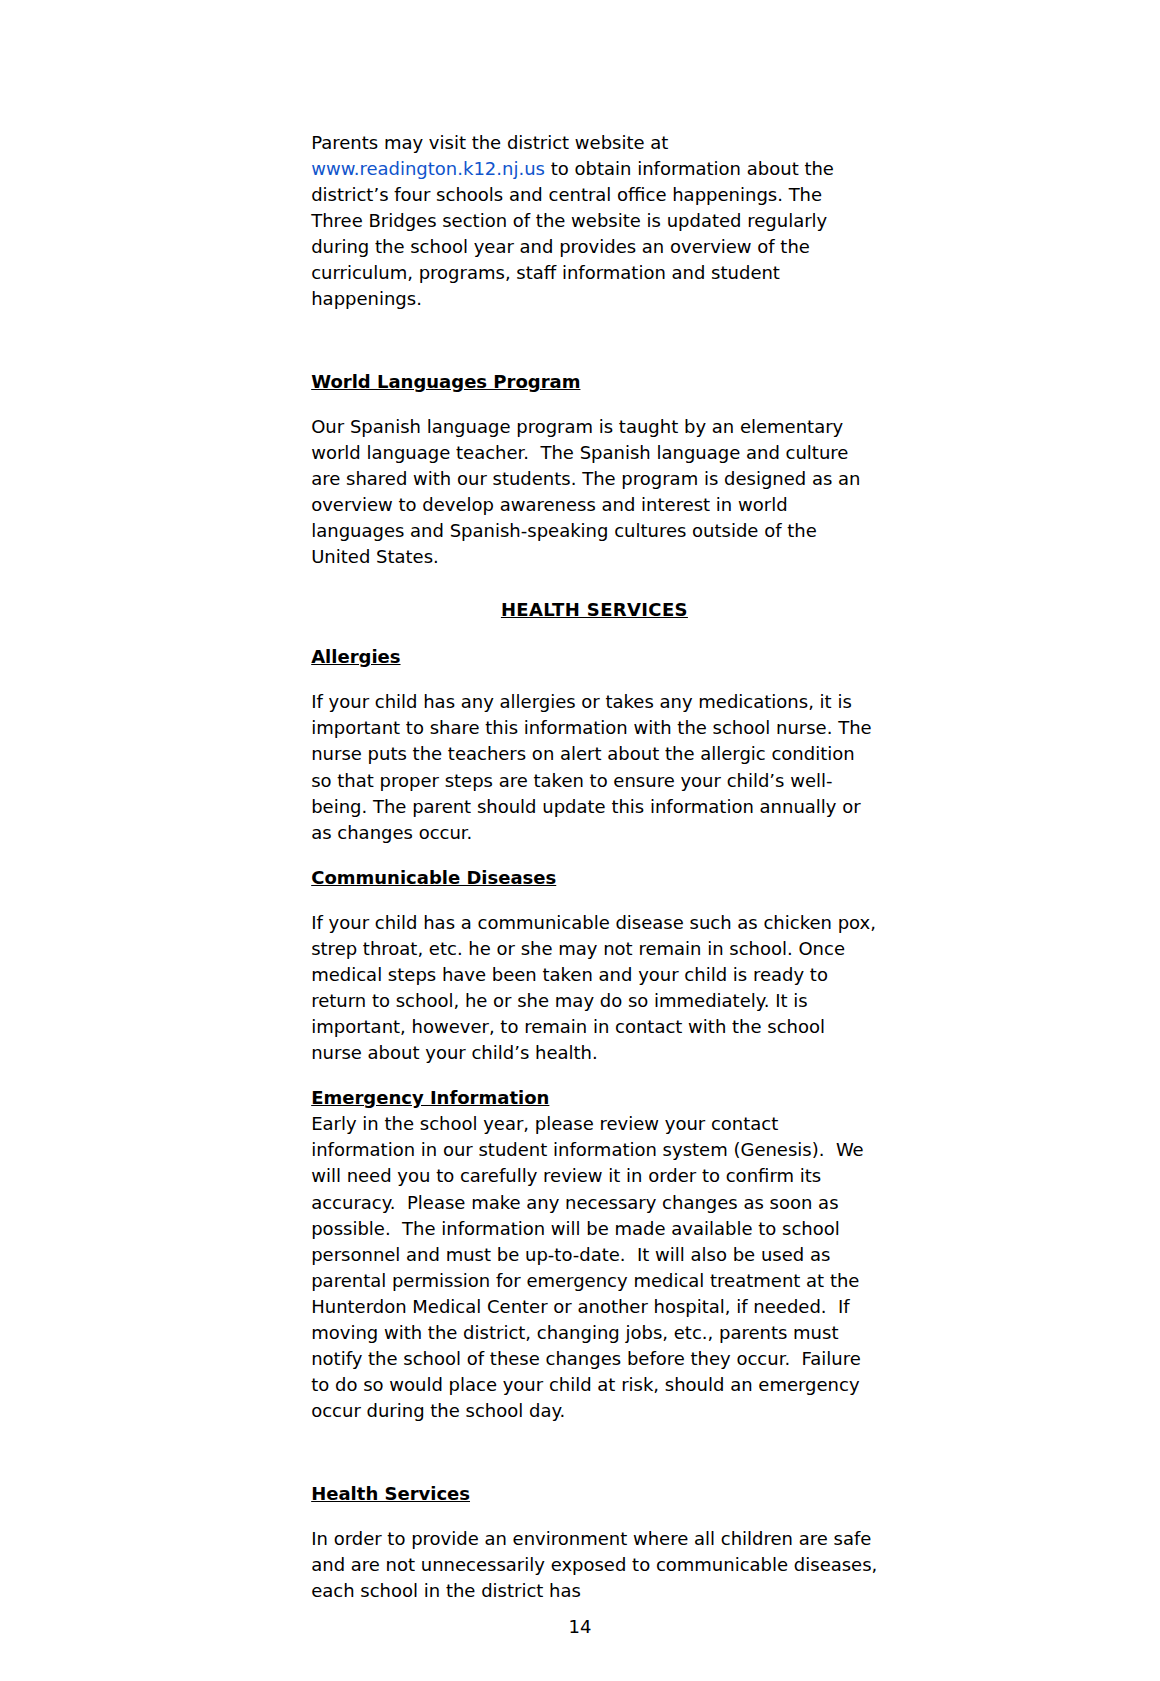Parents may visit the district website at www.readington.k12.nj.us to obtain information about the district’s four schools and central office happenings. The Three Bridges section of the website is updated regularly during the school year and provides an overview of the curriculum, programs, staff information and student happenings.
World Languages Program
Our Spanish language program is taught by an elementary world language teacher. The Spanish language and culture are shared with our students. The program is designed as an overview to develop awareness and interest in world languages and Spanish-speaking cultures outside of the United States.
HEALTH SERVICES
Allergies
If your child has any allergies or takes any medications, it is important to share this information with the school nurse. The nurse puts the teachers on alert about the allergic condition so that proper steps are taken to ensure your child’s well-being. The parent should update this information annually or as changes occur.
Communicable Diseases
If your child has a communicable disease such as chicken pox, strep throat, etc. he or she may not remain in school. Once medical steps have been taken and your child is ready to return to school, he or she may do so immediately. It is important, however, to remain in contact with the school nurse about your child’s health.
Emergency Information
Early in the school year, please review your contact information in our student information system (Genesis). We will need you to carefully review it in order to confirm its accuracy. Please make any necessary changes as soon as possible. The information will be made available to school personnel and must be up-to-date. It will also be used as parental permission for emergency medical treatment at the Hunterdon Medical Center or another hospital, if needed. If moving with the district, changing jobs, etc., parents must notify the school of these changes before they occur. Failure to do so would place your child at risk, should an emergency occur during the school day.
Health Services
In order to provide an environment where all children are safe and are not unnecessarily exposed to communicable diseases, each school in the district has
14